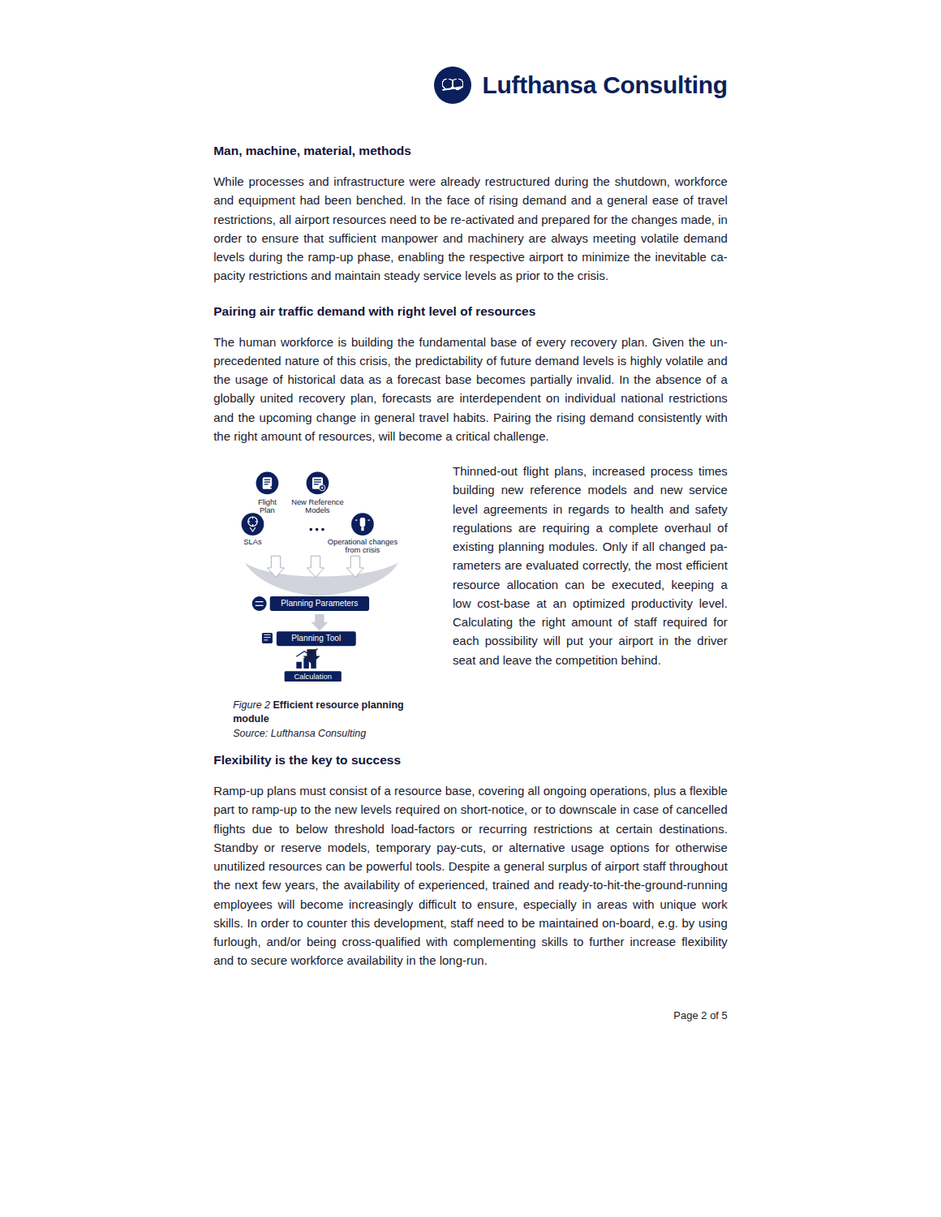Lufthansa Consulting
Man, machine, material, methods
While processes and infrastructure were already restructured during the shutdown, workforce and equipment had been benched. In the face of rising demand and a general ease of travel restrictions, all airport resources need to be re-activated and prepared for the changes made, in order to ensure that sufficient manpower and machinery are always meeting volatile demand levels during the ramp-up phase, enabling the respective airport to minimize the inevitable capacity restrictions and maintain steady service levels as prior to the crisis.
Pairing air traffic demand with right level of resources
The human workforce is building the fundamental base of every recovery plan. Given the unprecedented nature of this crisis, the predictability of future demand levels is highly volatile and the usage of historical data as a forecast base becomes partially invalid. In the absence of a globally united recovery plan, forecasts are interdependent on individual national restrictions and the upcoming change in general travel habits. Pairing the rising demand consistently with the right amount of resources, will become a critical challenge.
Flight Plan New Reference Models SLAs Operational changes from crisis Planning Parameters Planning Tool Calculation
Figure 2 Efficient resource planning module Source: Lufthansa Consulting
Thinned-out flight plans, increased process times building new reference models and new service level agreements in regards to health and safety regulations are requiring a complete overhaul of existing planning modules. Only if all changed parameters are evaluated correctly, the most efficient resource allocation can be executed, keeping a low cost-base at an optimized productivity level. Calculating the right amount of staff required for each possibility will put your airport in the driver seat and leave the competition behind.
Flexibility is the key to success
Ramp-up plans must consist of a resource base, covering all ongoing operations, plus a flexible part to ramp-up to the new levels required on short-notice, or to downscale in case of cancelled flights due to below threshold load-factors or recurring restrictions at certain destinations. Standby or reserve models, temporary pay-cuts, or alternative usage options for otherwise unutilized resources can be powerful tools. Despite a general surplus of airport staff throughout the next few years, the availability of experienced, trained and ready-to-hit-the-ground-running employees will become increasingly difficult to ensure, especially in areas with unique work skills. In order to counter this development, staff need to be maintained on-board, e.g. by using furlough, and/or being cross-qualified with complementing skills to further increase flexibility and to secure workforce availability in the long-run.
Page 2 of 5